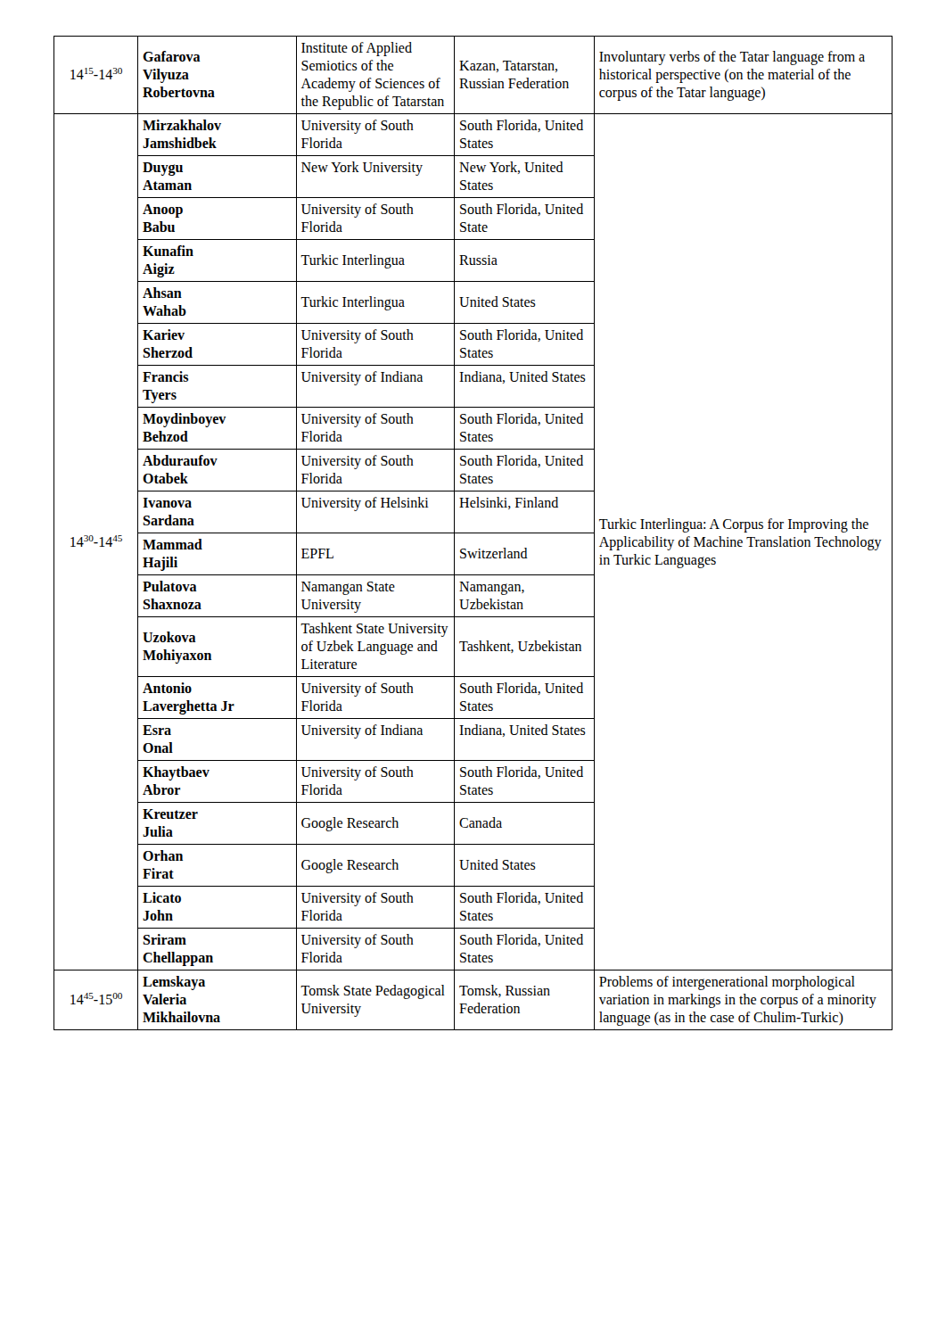| 14 15 -14 30 | Gafarova Vilyuza Robertovna | Institute of Applied Semiotics of the Academy of Sciences of the Republic of Tatarstan | Kazan, Tatarstan, Russian Federation | Involuntary verbs of the Tatar language from a historical perspective (on the material of the corpus of the Tatar language) |
| 14 30 -14 45 | Mirzakhalov Jamshidbek | University of South Florida | South Florida, United States | Turkic Interlingua: A Corpus for Improving the Applicability of Machine Translation Technology in Turkic Languages |
| Duygu Ataman | New York University | New York, United States |
| Anoop Babu | University of South Florida | South Florida, United State |
| Kunafin Aigiz | Turkic Interlingua | Russia |
| Ahsan Wahab | Turkic Interlingua | United States |
| Kariev Sherzod | University of South Florida | South Florida, United States |
| Francis Tyers | University of Indiana | Indiana, United States |
| Moydinboyev Behzod | University of South Florida | South Florida, United States |
| Abduraufov Otabek | University of South Florida | South Florida, United States |
| Ivanova Sardana | University of Helsinki | Helsinki, Finland |
| Mammad Hajili | EPFL | Switzerland |
| Pulatova Shaxnoza | Namangan State University | Namangan, Uzbekistan |
| Uzokova Mohiyaxon | Tashkent State University of Uzbek Language and Literature | Tashkent, Uzbekistan |
| Antonio Laverghetta Jr | University of South Florida | South Florida, United States |
| Esra Onal | University of Indiana | Indiana, United States |
| Khaytbaev Abror | University of South Florida | South Florida, United States |
| Kreutzer Julia | Google Research | Canada |
| Orhan Firat | Google Research | United States |
| Licato John | University of South Florida | South Florida, United States |
| Sriram Chellappan | University of South Florida | South Florida, United States |
| 14 45 -15 00 | Lemskaya Valeria Mikhailovna | Tomsk State Pedagogical University | Tomsk, Russian Federation | Problems of intergenerational morphological variation in markings in the corpus of a minority language (as in the case of Chulim-Turkic) |